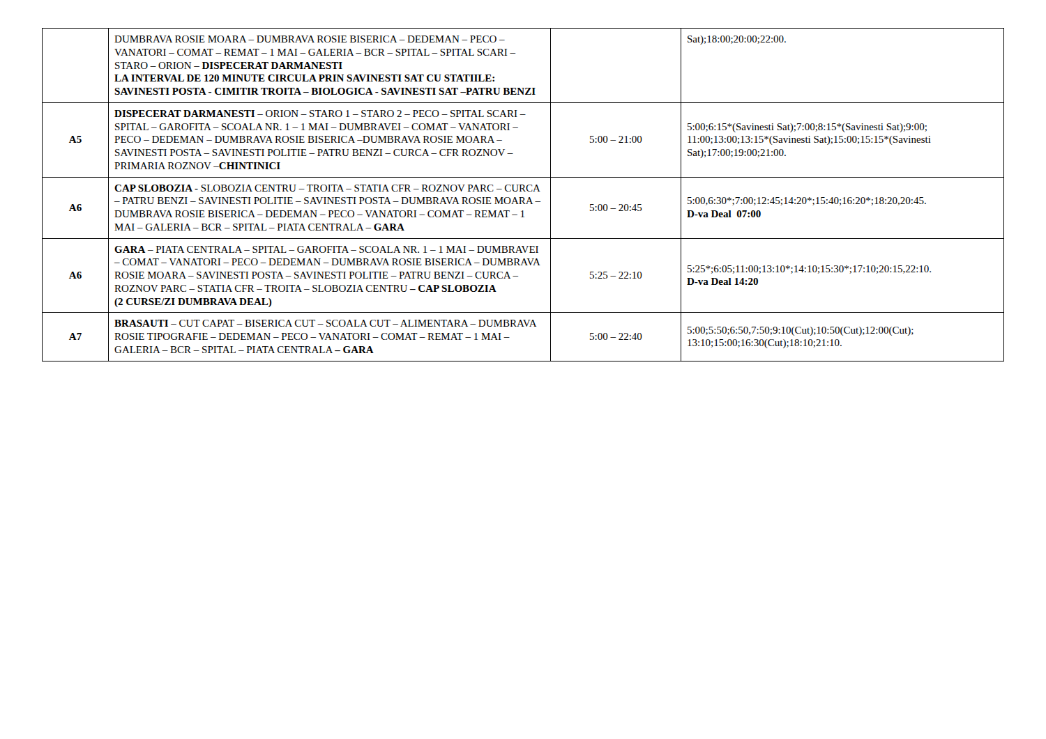| | DUMBRAVA ROSIE MOARA – DUMBRAVA ROSIE BISERICA – DEDEMAN – PECO – VANATORI – COMAT – REMAT – 1 MAI – GALERIA – BCR – SPITAL – SPITAL SCARI – STARO – ORION – DISPECERAT DARMANESTI LA INTERVAL DE 120 MINUTE CIRCULA PRIN SAVINESTI SAT CU STATIILE: SAVINESTI POSTA - CIMITIR TROITA – BIOLOGICA - SAVINESTI SAT –PATRU BENZI | | Sat);18:00;20:00;22:00. |
| A5 | DISPECERAT DARMANESTI – ORION – STARO 1 – STARO 2 – PECO – SPITAL SCARI – SPITAL – GAROFITA – SCOALA NR. 1 – 1 MAI – DUMBRAVEI – COMAT – VANATORI – PECO – DEDEMAN – DUMBRAVA ROSIE BISERICA –DUMBRAVA ROSIE MOARA – SAVINESTI POSTA – SAVINESTI POLITIE – PATRU BENZI – CURCA – CFR ROZNOV – PRIMARIA ROZNOV – CHINTINICI | 5:00 – 21:00 | 5:00;6:15*(Savinesti Sat);7:00;8:15*(Savinesti Sat);9:00; 11:00;13:00;13:15*(Savinesti Sat);15:00;15:15*(Savinesti Sat);17:00;19:00;21:00. |
| A6 | CAP SLOBOZIA - SLOBOZIA CENTRU – TROITA – STATIA CFR – ROZNOV PARC – CURCA – PATRU BENZI – SAVINESTI POLITIE – SAVINESTI POSTA – DUMBRAVA ROSIE MOARA – DUMBRAVA ROSIE BISERICA – DEDEMAN – PECO – VANATORI – COMAT – REMAT – 1 MAI – GALERIA – BCR – SPITAL – PIATA CENTRALA – GARA | 5:00 – 20:45 | 5:00,6:30*;7:00;12:45;14:20*;15:40;16:20*;18:20,20:45. D-va Deal 07:00 |
| A6 | GARA – PIATA CENTRALA – SPITAL – GAROFITA – SCOALA NR. 1 – 1 MAI – DUMBRAVEI – COMAT – VANATORI – PECO – DEDEMAN – DUMBRAVA ROSIE BISERICA – DUMBRAVA ROSIE MOARA – SAVINESTI POSTA – SAVINESTI POLITIE – PATRU BENZI – CURCA – ROZNOV PARC – STATIA CFR – TROITA – SLOBOZIA CENTRU – CAP SLOBOZIA (2 CURSE/ZI DUMBRAVA DEAL) | 5:25 – 22:10 | 5:25*;6:05;11:00;13:10*;14:10;15:30*;17:10;20:15,22:10. D-va Deal 14:20 |
| A7 | BRASAUTI – CUT CAPAT – BISERICA CUT – SCOALA CUT – ALIMENTARA – DUMBRAVA ROSIE TIPOGRAFIE – DEDEMAN – PECO – VANATORI – COMAT – REMAT – 1 MAI – GALERIA – BCR – SPITAL – PIATA CENTRALA – GARA | 5:00 – 22:40 | 5:00;5:50;6:50,7:50;9:10(Cut);10:50(Cut);12:00(Cut); 13:10;15:00;16:30(Cut);18:10;21:10. |